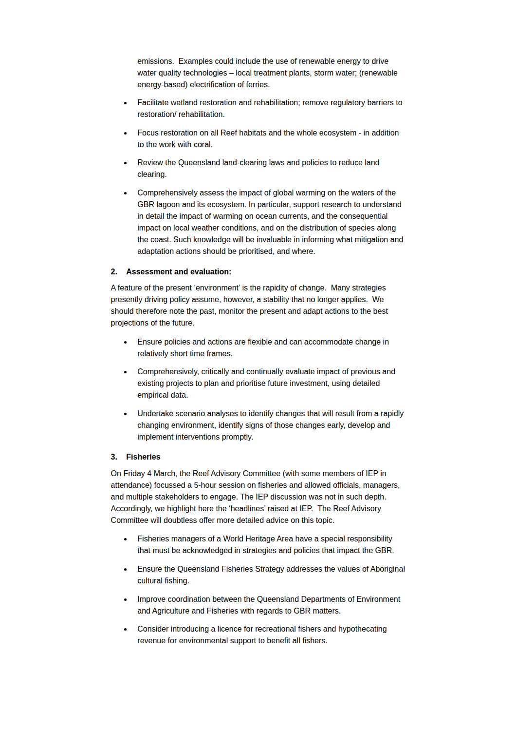emissions. Examples could include the use of renewable energy to drive water quality technologies – local treatment plants, storm water; (renewable energy-based) electrification of ferries.
Facilitate wetland restoration and rehabilitation; remove regulatory barriers to restoration/ rehabilitation.
Focus restoration on all Reef habitats and the whole ecosystem - in addition to the work with coral.
Review the Queensland land-clearing laws and policies to reduce land clearing.
Comprehensively assess the impact of global warming on the waters of the GBR lagoon and its ecosystem. In particular, support research to understand in detail the impact of warming on ocean currents, and the consequential impact on local weather conditions, and on the distribution of species along the coast. Such knowledge will be invaluable in informing what mitigation and adaptation actions should be prioritised, and where.
2. Assessment and evaluation:
A feature of the present ‘environment’ is the rapidity of change. Many strategies presently driving policy assume, however, a stability that no longer applies. We should therefore note the past, monitor the present and adapt actions to the best projections of the future.
Ensure policies and actions are flexible and can accommodate change in relatively short time frames.
Comprehensively, critically and continually evaluate impact of previous and existing projects to plan and prioritise future investment, using detailed empirical data.
Undertake scenario analyses to identify changes that will result from a rapidly changing environment, identify signs of those changes early, develop and implement interventions promptly.
3. Fisheries
On Friday 4 March, the Reef Advisory Committee (with some members of IEP in attendance) focussed a 5-hour session on fisheries and allowed officials, managers, and multiple stakeholders to engage. The IEP discussion was not in such depth. Accordingly, we highlight here the ‘headlines’ raised at IEP. The Reef Advisory Committee will doubtless offer more detailed advice on this topic.
Fisheries managers of a World Heritage Area have a special responsibility that must be acknowledged in strategies and policies that impact the GBR.
Ensure the Queensland Fisheries Strategy addresses the values of Aboriginal cultural fishing.
Improve coordination between the Queensland Departments of Environment and Agriculture and Fisheries with regards to GBR matters.
Consider introducing a licence for recreational fishers and hypothecating revenue for environmental support to benefit all fishers.